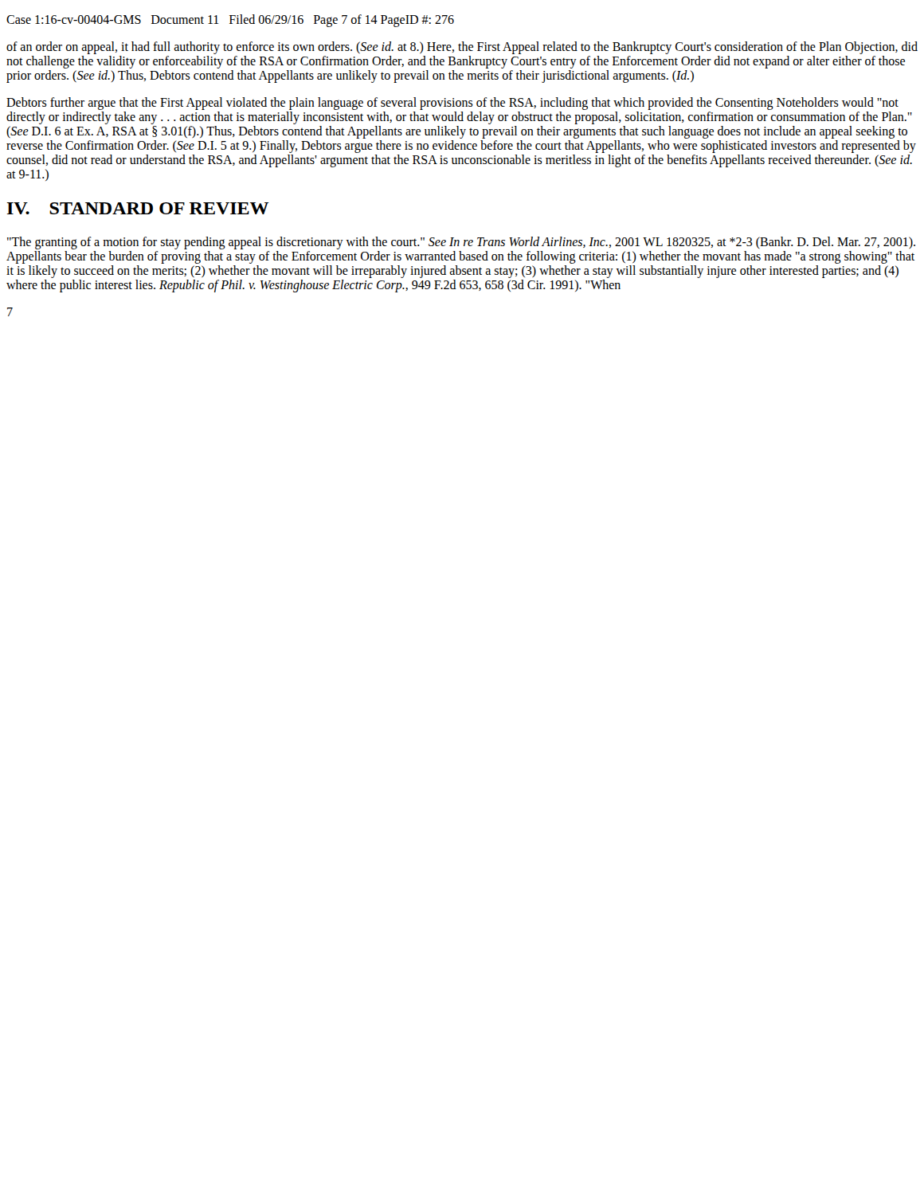Case 1:16-cv-00404-GMS Document 11 Filed 06/29/16 Page 7 of 14 PageID #: 276
of an order on appeal, it had full authority to enforce its own orders. (See id. at 8.) Here, the First Appeal related to the Bankruptcy Court's consideration of the Plan Objection, did not challenge the validity or enforceability of the RSA or Confirmation Order, and the Bankruptcy Court's entry of the Enforcement Order did not expand or alter either of those prior orders. (See id.) Thus, Debtors contend that Appellants are unlikely to prevail on the merits of their jurisdictional arguments. (Id.)
Debtors further argue that the First Appeal violated the plain language of several provisions of the RSA, including that which provided the Consenting Noteholders would "not directly or indirectly take any . . . action that is materially inconsistent with, or that would delay or obstruct the proposal, solicitation, confirmation or consummation of the Plan." (See D.I. 6 at Ex. A, RSA at § 3.01(f).) Thus, Debtors contend that Appellants are unlikely to prevail on their arguments that such language does not include an appeal seeking to reverse the Confirmation Order. (See D.I. 5 at 9.) Finally, Debtors argue there is no evidence before the court that Appellants, who were sophisticated investors and represented by counsel, did not read or understand the RSA, and Appellants' argument that the RSA is unconscionable is meritless in light of the benefits Appellants received thereunder. (See id. at 9-11.)
IV. STANDARD OF REVIEW
"The granting of a motion for stay pending appeal is discretionary with the court." See In re Trans World Airlines, Inc., 2001 WL 1820325, at *2-3 (Bankr. D. Del. Mar. 27, 2001). Appellants bear the burden of proving that a stay of the Enforcement Order is warranted based on the following criteria: (1) whether the movant has made "a strong showing" that it is likely to succeed on the merits; (2) whether the movant will be irreparably injured absent a stay; (3) whether a stay will substantially injure other interested parties; and (4) where the public interest lies. Republic of Phil. v. Westinghouse Electric Corp., 949 F.2d 653, 658 (3d Cir. 1991). "When
7